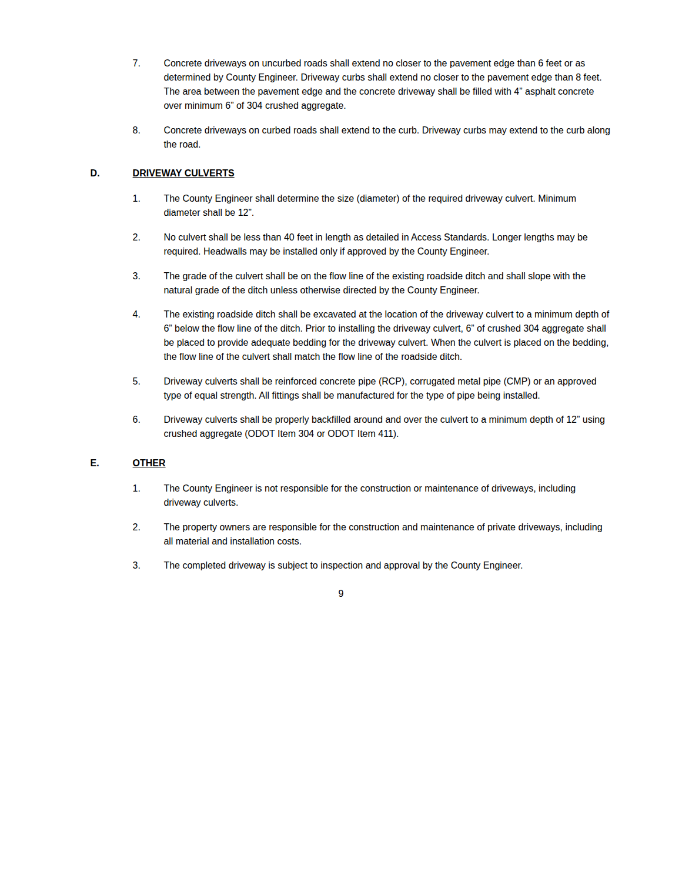7. Concrete driveways on uncurbed roads shall extend no closer to the pavement edge than 6 feet or as determined by County Engineer. Driveway curbs shall extend no closer to the pavement edge than 8 feet. The area between the pavement edge and the concrete driveway shall be filled with 4” asphalt concrete over minimum 6” of 304 crushed aggregate.
8. Concrete driveways on curbed roads shall extend to the curb. Driveway curbs may extend to the curb along the road.
D. DRIVEWAY CULVERTS
1. The County Engineer shall determine the size (diameter) of the required driveway culvert. Minimum diameter shall be 12”.
2. No culvert shall be less than 40 feet in length as detailed in Access Standards. Longer lengths may be required. Headwalls may be installed only if approved by the County Engineer.
3. The grade of the culvert shall be on the flow line of the existing roadside ditch and shall slope with the natural grade of the ditch unless otherwise directed by the County Engineer.
4. The existing roadside ditch shall be excavated at the location of the driveway culvert to a minimum depth of 6” below the flow line of the ditch. Prior to installing the driveway culvert, 6” of crushed 304 aggregate shall be placed to provide adequate bedding for the driveway culvert. When the culvert is placed on the bedding, the flow line of the culvert shall match the flow line of the roadside ditch.
5. Driveway culverts shall be reinforced concrete pipe (RCP), corrugated metal pipe (CMP) or an approved type of equal strength. All fittings shall be manufactured for the type of pipe being installed.
6. Driveway culverts shall be properly backfilled around and over the culvert to a minimum depth of 12” using crushed aggregate (ODOT Item 304 or ODOT Item 411).
E. OTHER
1. The County Engineer is not responsible for the construction or maintenance of driveways, including driveway culverts.
2. The property owners are responsible for the construction and maintenance of private driveways, including all material and installation costs.
3. The completed driveway is subject to inspection and approval by the County Engineer.
9